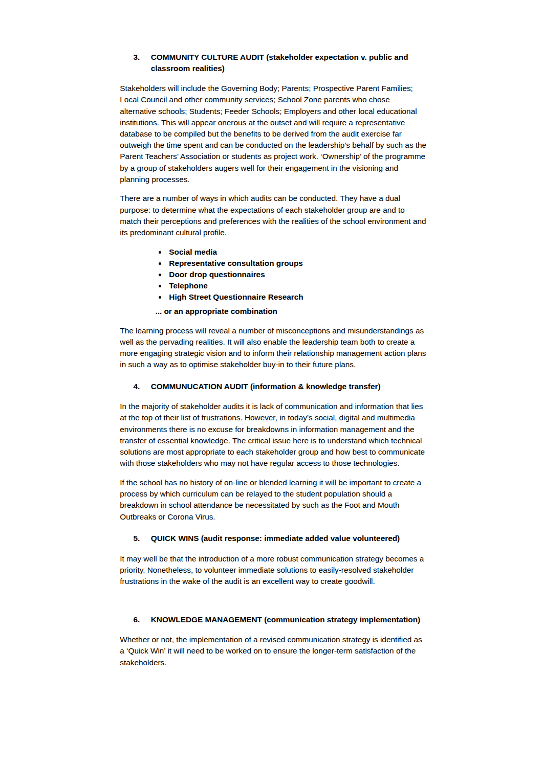COMMUNITY CULTURE AUDIT (stakeholder expectation v. public and classroom realities)
Stakeholders will include the Governing Body; Parents; Prospective Parent Families; Local Council and other community services; School Zone parents who chose alternative schools; Students; Feeder Schools; Employers and other local educational institutions. This will appear onerous at the outset and will require a representative database to be compiled but the benefits to be derived from the audit exercise far outweigh the time spent and can be conducted on the leadership’s behalf by such as the Parent Teachers’ Association or students as project work. ‘Ownership’ of the programme by a group of stakeholders augers well for their engagement in the visioning and planning processes.
There are a number of ways in which audits can be conducted. They have a dual purpose: to determine what the expectations of each stakeholder group are and to match their perceptions and preferences with the realities of the school environment and its predominant cultural profile.
Social media
Representative consultation groups
Door drop questionnaires
Telephone
High Street Questionnaire Research
... or an appropriate combination
The learning process will reveal a number of misconceptions and misunderstandings as well as the pervading realities. It will also enable the leadership team both to create a more engaging strategic vision and to inform their relationship management action plans in such a way as to optimise stakeholder buy-in to their future plans.
COMMUNUCATION AUDIT (information & knowledge transfer)
In the majority of stakeholder audits it is lack of communication and information that lies at the top of their list of frustrations. However, in today’s social, digital and multimedia environments there is no excuse for breakdowns in information management and the transfer of essential knowledge. The critical issue here is to understand which technical solutions are most appropriate to each stakeholder group and how best to communicate with those stakeholders who may not have regular access to those technologies.
If the school has no history of on-line or blended learning it will be important to create a process by which curriculum can be relayed to the student population should a breakdown in school attendance be necessitated by such as the Foot and Mouth Outbreaks or Corona Virus.
QUICK WINS (audit response: immediate added value volunteered)
It may well be that the introduction of a more robust communication strategy becomes a priority. Nonetheless, to volunteer immediate solutions to easily-resolved stakeholder frustrations in the wake of the audit is an excellent way to create goodwill.
KNOWLEDGE MANAGEMENT (communication strategy implementation)
Whether or not, the implementation of a revised communication strategy is identified as a ‘Quick Win’ it will need to be worked on to ensure the longer-term satisfaction of the stakeholders.